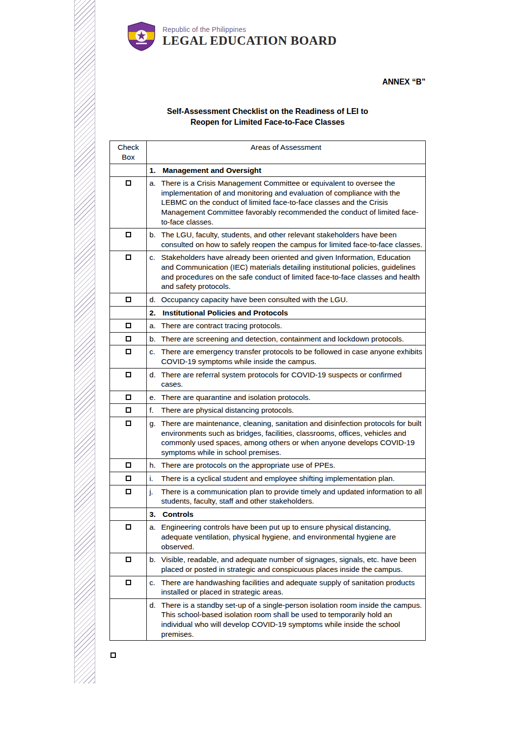Republic of the Philippines
LEGAL EDUCATION BOARD
ANNEX “B”
Self-Assessment Checklist on the Readiness of LEI to
Reopen for Limited Face-to-Face Classes
| Check Box | Areas of Assessment |
| --- | --- |
| | 1. Management and Oversight |
| | a. There is a Crisis Management Committee or equivalent to oversee the implementation of and monitoring and evaluation of compliance with the LEBMC on the conduct of limited face-to-face classes and the Crisis Management Committee favorably recommended the conduct of limited face-to-face classes. |
| | b. The LGU, faculty, students, and other relevant stakeholders have been consulted on how to safely reopen the campus for limited face-to-face classes. |
| | c. Stakeholders have already been oriented and given Information, Education and Communication (IEC) materials detailing institutional policies, guidelines and procedures on the safe conduct of limited face-to-face classes and health and safety protocols. |
| | d. Occupancy capacity have been consulted with the LGU. |
| | 2. Institutional Policies and Protocols |
| | a. There are contract tracing protocols. |
| | b. There are screening and detection, containment and lockdown protocols. |
| | c. There are emergency transfer protocols to be followed in case anyone exhibits COVID-19 symptoms while inside the campus. |
| | d. There are referral system protocols for COVID-19 suspects or confirmed cases. |
| | e. There are quarantine and isolation protocols. |
| | f. There are physical distancing protocols. |
| | g. There are maintenance, cleaning, sanitation and disinfection protocols for built environments such as bridges, facilities, classrooms, offices, vehicles and commonly used spaces, among others or when anyone develops COVID-19 symptoms while in school premises. |
| | h. There are protocols on the appropriate use of PPEs. |
| | i. There is a cyclical student and employee shifting implementation plan. |
| | j. There is a communication plan to provide timely and updated information to all students, faculty, staff and other stakeholders. |
| | 3. Controls |
| | a. Engineering controls have been put up to ensure physical distancing, adequate ventilation, physical hygiene, and environmental hygiene are observed. |
| | b. Visible, readable, and adequate number of signages, signals, etc. have been placed or posted in strategic and conspicuous places inside the campus. |
| | c. There are handwashing facilities and adequate supply of sanitation products installed or placed in strategic areas. |
| | d. There is a standby set-up of a single-person isolation room inside the campus. This school-based isolation room shall be used to temporarily hold an individual who will develop COVID-19 symptoms while inside the school premises. |